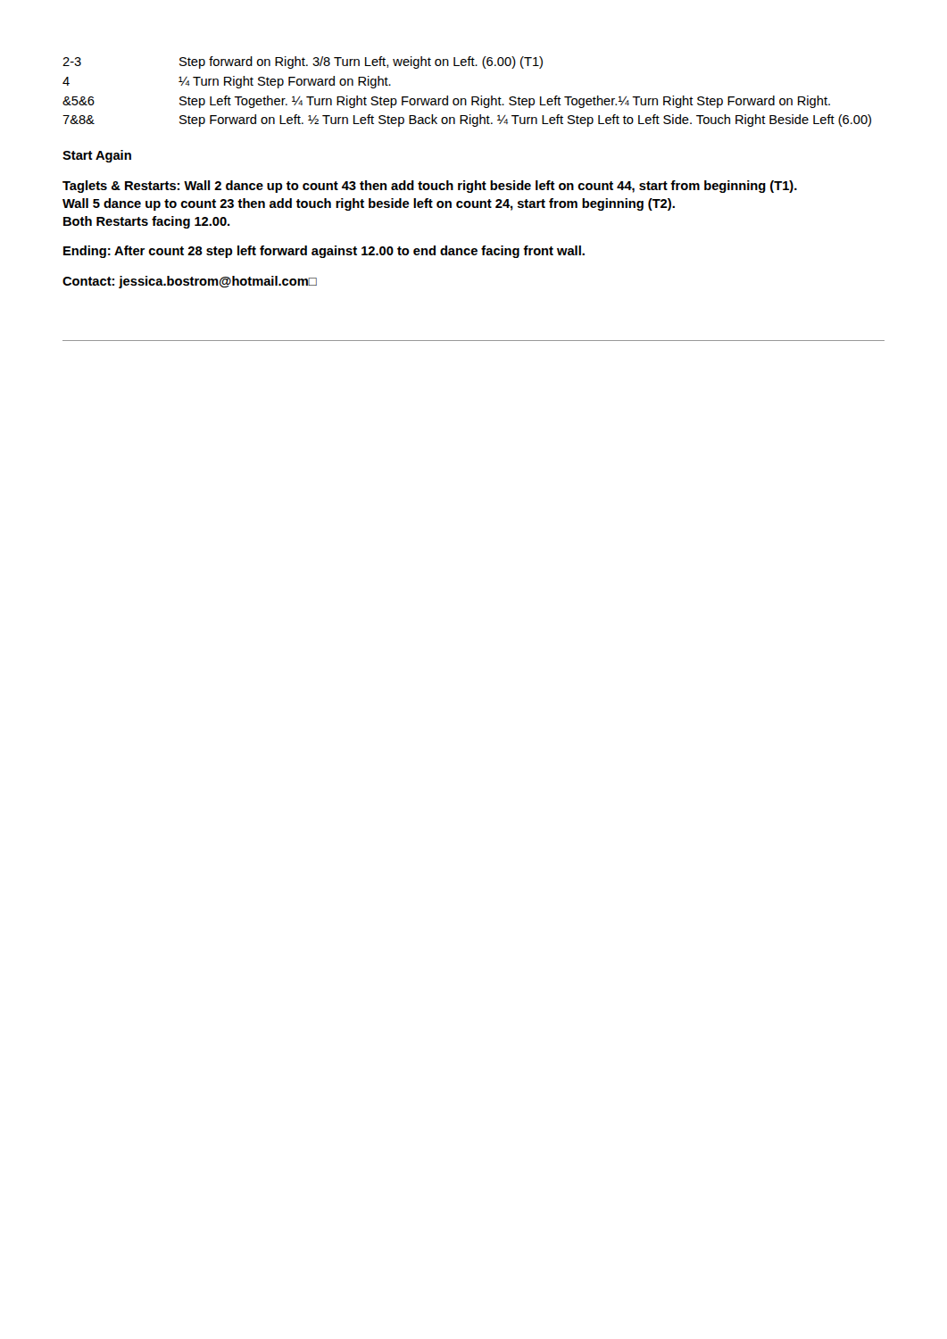| 2-3 | Step forward on Right. 3/8 Turn Left, weight on Left. (6.00) (T1) |
| 4 | ¼ Turn Right Step Forward on Right. |
| &5&6 | Step Left Together. ¼ Turn Right Step Forward on Right. Step Left Together.¼ Turn Right Step Forward on Right. |
| 7&8& | Step Forward on Left. ½ Turn Left Step Back on Right. ¼ Turn Left Step Left to Left Side. Touch Right Beside Left (6.00) |
Start Again
Taglets & Restarts: Wall 2 dance up to count 43 then add touch right beside left on count 44, start from beginning (T1).
Wall 5 dance up to count 23 then add touch right beside left on count 24, start from beginning (T2).
Both Restarts facing 12.00.
Ending: After count 28 step left forward against 12.00 to end dance facing front wall.
Contact: jessica.bostrom@hotmail.com□